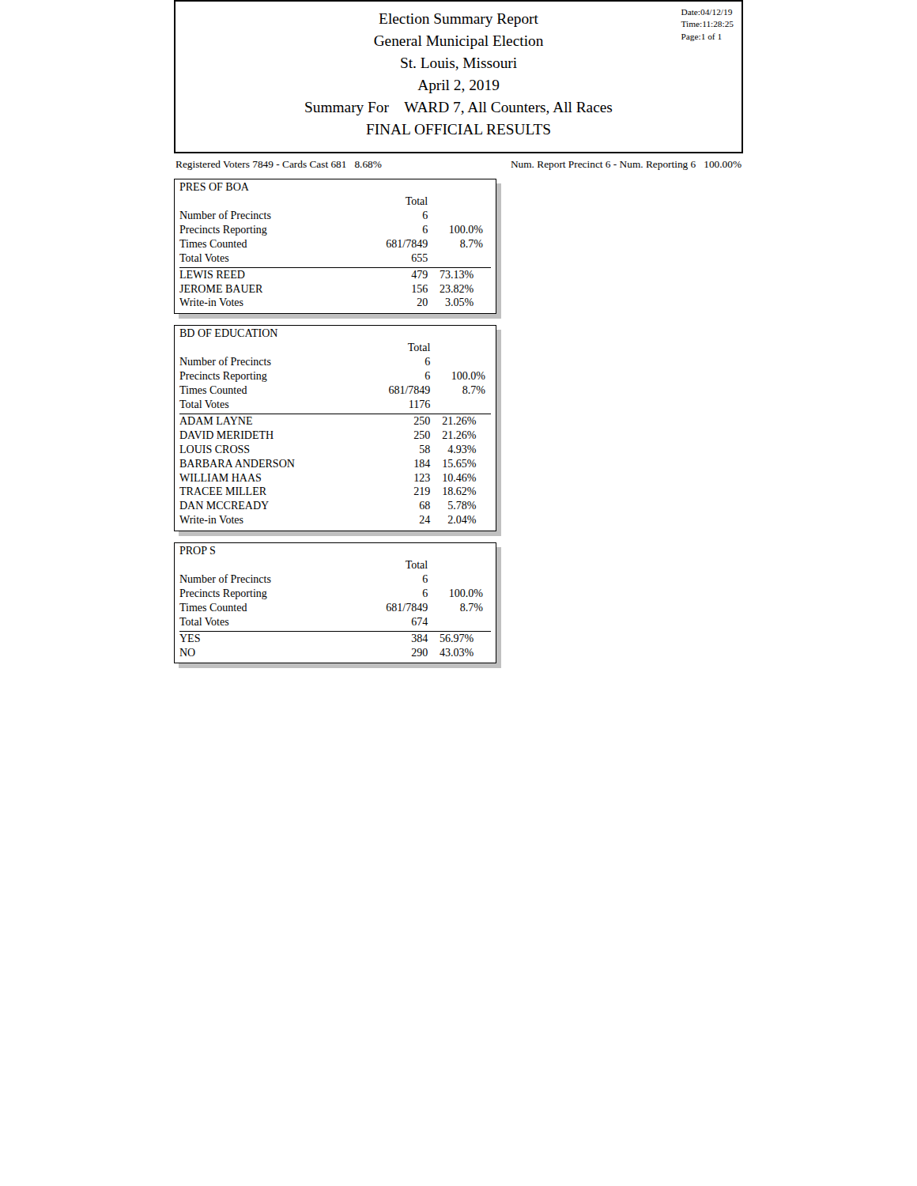Date:04/12/19
Time:11:28:25
Page:1 of 1
Election Summary Report
General Municipal Election
St. Louis, Missouri
April 2, 2019
Summary For WARD 7, All Counters, All Races
FINAL OFFICIAL RESULTS
Registered Voters 7849 - Cards Cast 681 8.68%
Num. Report Precinct 6 - Num. Reporting 6 100.00%
PRES OF BOA
| | Total | | |
| Number of Precincts | 6 | | |
| Precincts Reporting | 6 | 100.0 | % |
| Times Counted | 681/7849 | 8.7 | % |
| Total Votes | 655 | | |
| LEWIS REED | 479 | 73.13% | |
| JEROME BAUER | 156 | 23.82% | |
| Write-in Votes | 20 | 3.05% | |
BD OF EDUCATION
| | Total | | |
| Number of Precincts | 6 | | |
| Precincts Reporting | 6 | 100.0 | % |
| Times Counted | 681/7849 | 8.7 | % |
| Total Votes | 1176 | | |
| ADAM LAYNE | 250 | 21.26% | |
| DAVID MERIDETH | 250 | 21.26% | |
| LOUIS CROSS | 58 | 4.93% | |
| BARBARA ANDERSON | 184 | 15.65% | |
| WILLIAM HAAS | 123 | 10.46% | |
| TRACEE MILLER | 219 | 18.62% | |
| DAN MCCREADY | 68 | 5.78% | |
| Write-in Votes | 24 | 2.04% | |
PROP S
| | Total | | |
| Number of Precincts | 6 | | |
| Precincts Reporting | 6 | 100.0 | % |
| Times Counted | 681/7849 | 8.7 | % |
| Total Votes | 674 | | |
| YES | 384 | 56.97% | |
| NO | 290 | 43.03% | |